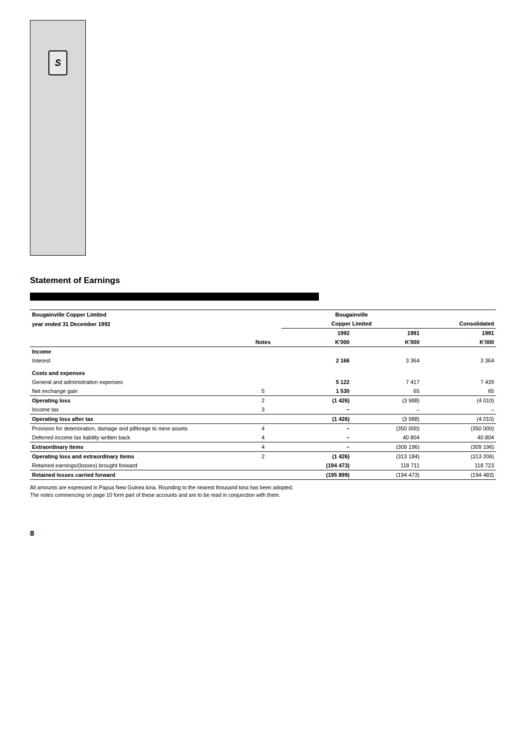S
Statement of Earnings
| Bougainville Copper Limited | | Bougainville | |
| --- | --- | --- | --- |
| year ended 31 December 1992 | | Copper Limited | Consolidated |
| | | 1992 | 1991 | 1991 |
| | Notes | K'000 | K'000 | K'000 |
| Income | | | | |
| Interest | | 2 166 | 3 364 | 3 364 |
| Costs and expenses | | | | |
| General and administration expenses | | 5 122 | 7 417 | 7 439 |
| Net exchange gain | 5 | 1 530 | 65 | 65 |
| Operating loss | 2 | (1 426) | (3 988) | (4 010) |
| Income tax | 3 | – | – | – |
| Operating loss after tax | | (1 426) | (3 988) | (4 010) |
| Provision for deterioration, damage and pilferage to mine assets | 4 | – | (350 000) | (350 000) |
| Deferred income tax liability written back | 4 | – | 40 804 | 40 804 |
| Extraordinary items | 4 | – | (309 196) | (309 196) |
| Operating loss and extraordinary items | 2 | (1 426) | (313 184) | (313 206) |
| Retained earnings/(losses) brought forward | | (194 473) | 118 711 | 118 723 |
| Retained losses carried forward | | (195 899) | (194 473) | (194 483) |
All amounts are expressed in Papua New Guinea kina. Rounding to the nearest thousand kina has been adopted.
The notes commencing on page 10 form part of these accounts and are to be read in conjunction with them.
8